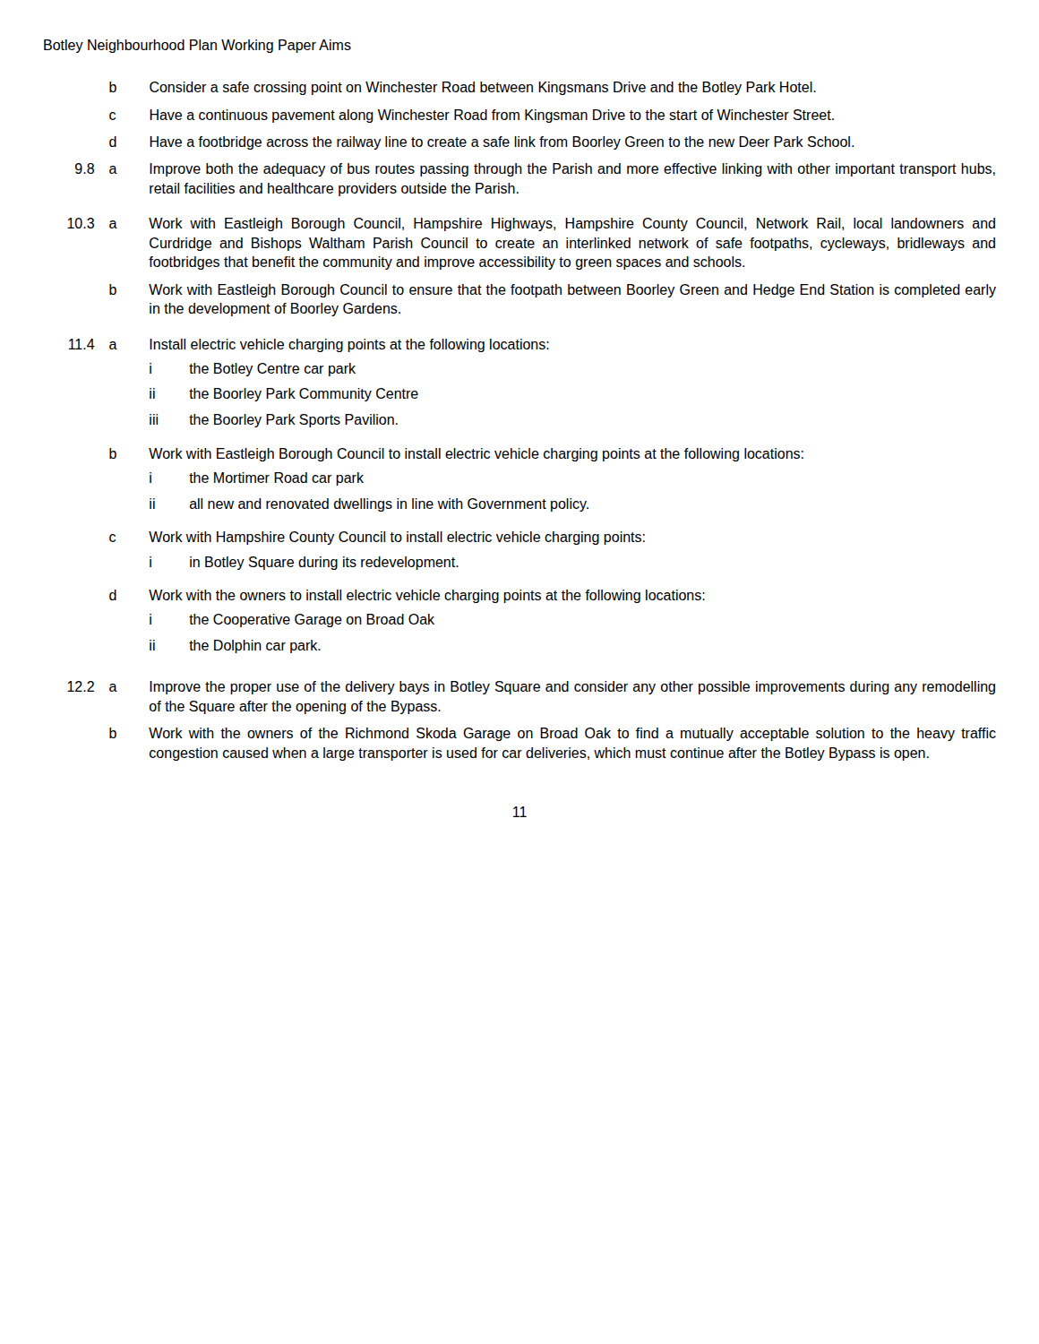Botley Neighbourhood Plan Working Paper Aims
b
Consider a safe crossing point on Winchester Road between Kingsmans Drive and the Botley Park Hotel.
c
Have a continuous pavement along Winchester Road from Kingsman Drive to the start of Winchester Street.
d
Have a footbridge across the railway line to create a safe link from Boorley Green to the new Deer Park School.
9.8
a
Improve both the adequacy of bus routes passing through the Parish and more effective linking with other important transport hubs, retail facilities and healthcare providers outside the Parish.
10.3
a
Work with Eastleigh Borough Council, Hampshire Highways, Hampshire County Council, Network Rail, local landowners and Curdridge and Bishops Waltham Parish Council to create an interlinked network of safe footpaths, cycleways, bridleways and footbridges that benefit the community and improve accessibility to green spaces and schools.
b
Work with Eastleigh Borough Council to ensure that the footpath between Boorley Green and Hedge End Station is completed early in the development of Boorley Gardens.
11.4
a
Install electric vehicle charging points at the following locations:
i
the Botley Centre car park
ii
the Boorley Park Community Centre
iii
the Boorley Park Sports Pavilion.
b
Work with Eastleigh Borough Council to install electric vehicle charging points at the following locations:
i
the Mortimer Road car park
ii
all new and renovated dwellings in line with Government policy.
c
Work with Hampshire County Council to install electric vehicle charging points:
i
in Botley Square during its redevelopment.
d
Work with the owners to install electric vehicle charging points at the following locations:
i
the Cooperative Garage on Broad Oak
ii
the Dolphin car park.
12.2
a
Improve the proper use of the delivery bays in Botley Square and consider any other possible improvements during any remodelling of the Square after the opening of the Bypass.
b
Work with the owners of the Richmond Skoda Garage on Broad Oak to find a mutually acceptable solution to the heavy traffic congestion caused when a large transporter is used for car deliveries, which must continue after the Botley Bypass is open.
11